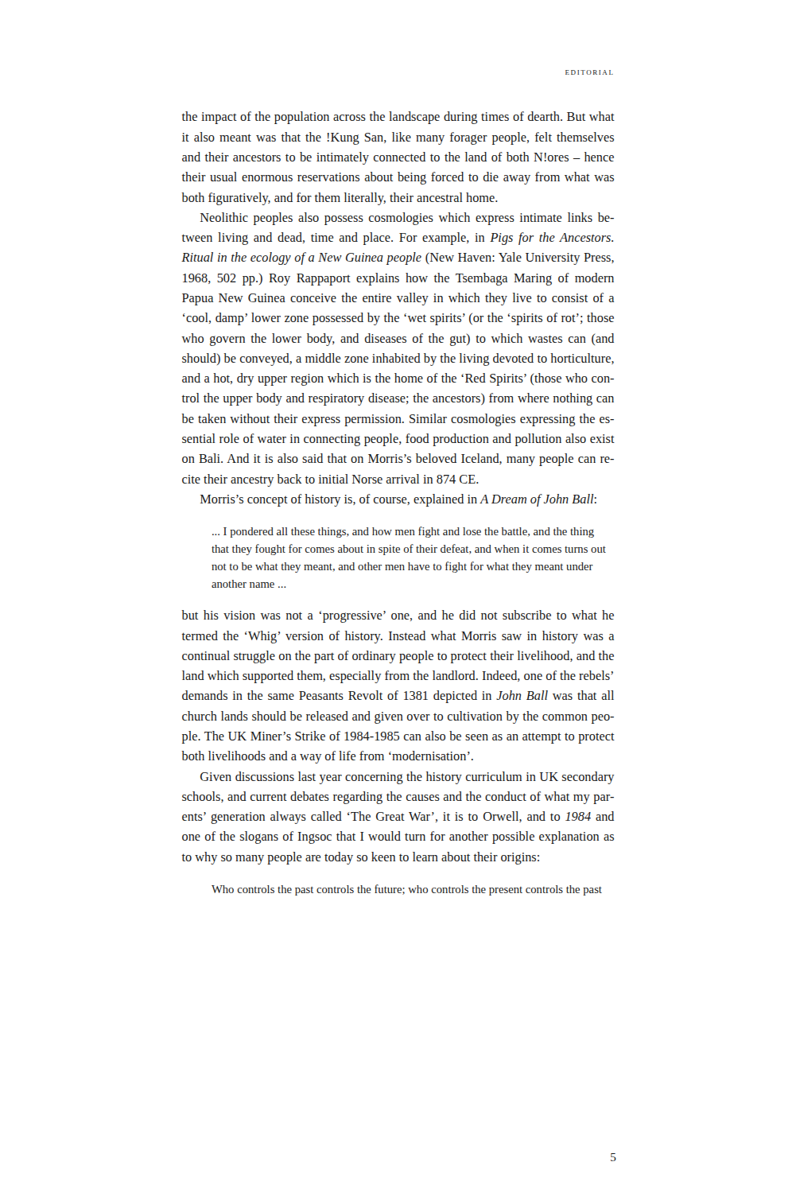editorial
the impact of the population across the landscape during times of dearth. But what it also meant was that the !Kung San, like many forager people, felt themselves and their ancestors to be intimately connected to the land of both N!ores – hence their usual enormous reservations about being forced to die away from what was both figuratively, and for them literally, their ancestral home.
Neolithic peoples also possess cosmologies which express intimate links between living and dead, time and place. For example, in Pigs for the Ancestors. Ritual in the ecology of a New Guinea people (New Haven: Yale University Press, 1968, 502 pp.) Roy Rappaport explains how the Tsembaga Maring of modern Papua New Guinea conceive the entire valley in which they live to consist of a ‘cool, damp’ lower zone possessed by the ‘wet spirits’ (or the ‘spirits of rot’; those who govern the lower body, and diseases of the gut) to which wastes can (and should) be conveyed, a middle zone inhabited by the living devoted to horticulture, and a hot, dry upper region which is the home of the ‘Red Spirits’ (those who control the upper body and respiratory disease; the ancestors) from where nothing can be taken without their express permission. Similar cosmologies expressing the essential role of water in connecting people, food production and pollution also exist on Bali. And it is also said that on Morris’s beloved Iceland, many people can recite their ancestry back to initial Norse arrival in 874 CE.
Morris’s concept of history is, of course, explained in A Dream of John Ball:
... I pondered all these things, and how men fight and lose the battle, and the thing that they fought for comes about in spite of their defeat, and when it comes turns out not to be what they meant, and other men have to fight for what they meant under another name ...
but his vision was not a ‘progressive’ one, and he did not subscribe to what he termed the ‘Whig’ version of history. Instead what Morris saw in history was a continual struggle on the part of ordinary people to protect their livelihood, and the land which supported them, especially from the landlord. Indeed, one of the rebels’ demands in the same Peasants Revolt of 1381 depicted in John Ball was that all church lands should be released and given over to cultivation by the common people. The UK Miner’s Strike of 1984-1985 can also be seen as an attempt to protect both livelihoods and a way of life from ‘modernisation’.
Given discussions last year concerning the history curriculum in UK secondary schools, and current debates regarding the causes and the conduct of what my parents’ generation always called ‘The Great War’, it is to Orwell, and to 1984 and one of the slogans of Ingsoc that I would turn for another possible explanation as to why so many people are today so keen to learn about their origins:
Who controls the past controls the future; who controls the present controls the past
5